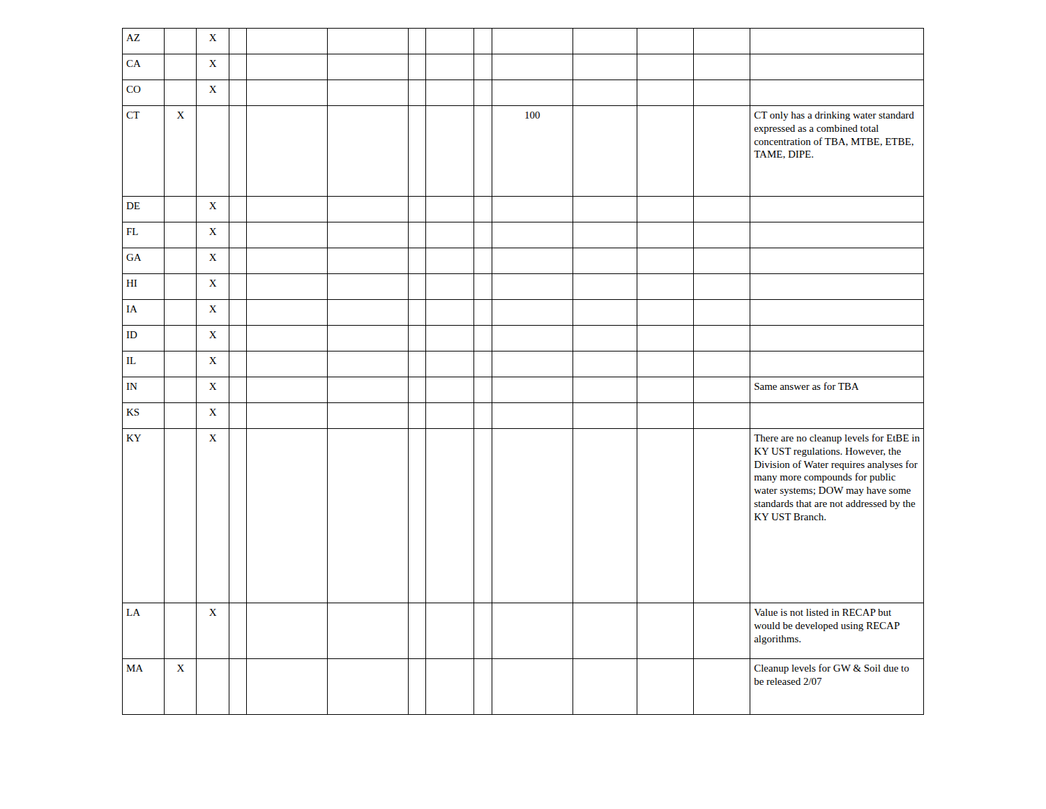| AZ | | X | | | | | | | | | | | |
| CA | | X | | | | | | | | | | | |
| CO | | X | | | | | | | | | | | |
| CT | X | | | | | | | | 100 | | | | CT only has a drinking water standard expressed as a combined total concentration of TBA, MTBE, ETBE, TAME, DIPE. |
| DE | | X | | | | | | | | | | | |
| FL | | X | | | | | | | | | | | |
| GA | | X | | | | | | | | | | | |
| HI | | X | | | | | | | | | | | |
| IA | | X | | | | | | | | | | | |
| ID | | X | | | | | | | | | | | |
| IL | | X | | | | | | | | | | | |
| IN | | X | | | | | | | | | | | Same answer as for TBA |
| KS | | X | | | | | | | | | | | |
| KY | | X | | | | | | | | | | | There are no cleanup levels for EtBE in KY UST regulations. However, the Division of Water requires analyses for many more compounds for public water systems; DOW may have some standards that are not addressed by the KY UST Branch. |
| LA | | X | | | | | | | | | | | Value is not listed in RECAP but would be developed using RECAP algorithms. |
| MA | X | | | | | | | | | | | | Cleanup levels for GW & Soil due to be released 2/07 |